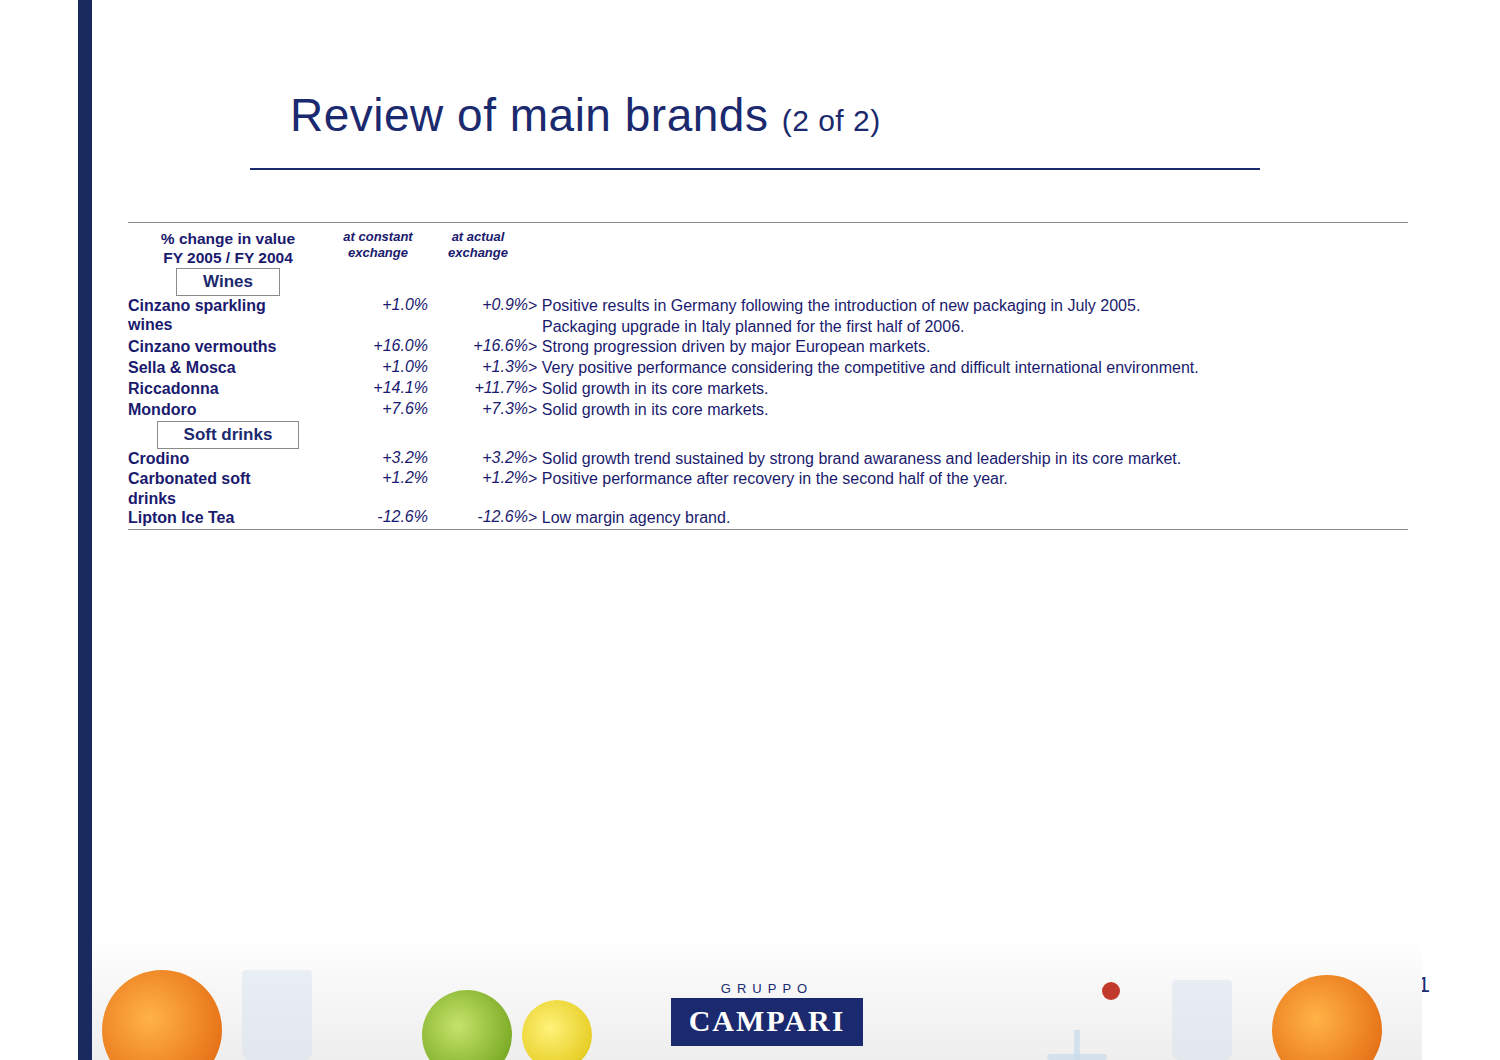Review of main brands (2 of 2)
| % change in value FY 2005 / FY 2004 | at constant exchange | at actual exchange | |
| Wines | | | |
| Cinzano sparkling wines | +1.0% | +0.9% | > Positive results in Germany following the introduction of new packaging in July 2005. Packaging upgrade in Italy planned for the first half of 2006. |
| Cinzano vermouths | +16.0% | +16.6% | > Strong progression driven by major European markets. |
| Sella & Mosca | +1.0% | +1.3% | > Very positive performance considering the competitive and difficult international environment. |
| Riccadonna | +14.1% | +11.7% | > Solid growth in its core markets. |
| Mondoro | +7.6% | +7.3% | > Solid growth in its core markets. |
| Soft drinks | | | |
| Crodino | +3.2% | +3.2% | > Solid growth trend sustained by strong brand awaraness and leadership in its core market. |
| Carbonated soft drinks | +1.2% | +1.2% | > Positive performance after recovery in the second half of the year. |
| Lipton Ice Tea | -12.6% | -12.6% | > Low margin agency brand. |
11
GRUPPO
CAMPARI